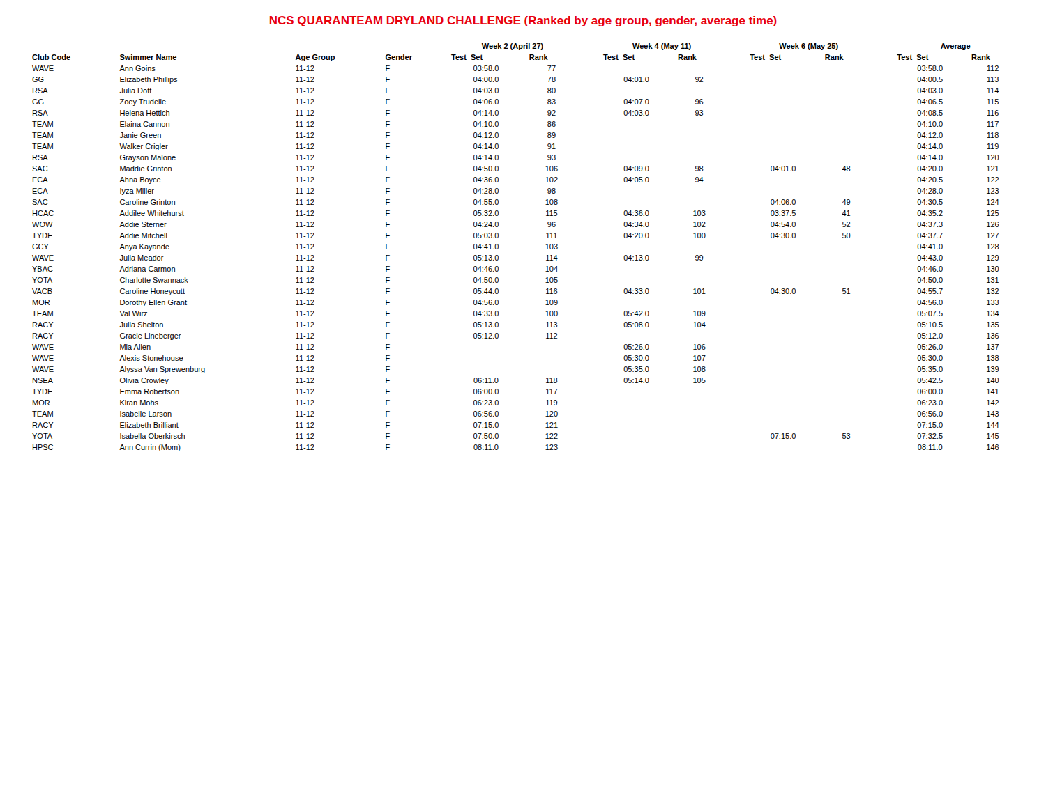NCS QUARANTEAM DRYLAND CHALLENGE (Ranked by age group, gender, average time)
| | Week 2 (April 27) | | Week 4 (May 11) | | Week 6 (May 25) | | Average |
| --- | --- | --- | --- | --- | --- | --- | --- |
| Club Code | Swimmer Name | Age Group | Gender | Test Set | Rank | | Test Set | Rank | | Test Set | Rank | | Test Set | Rank |
| WAVE | Ann Goins | 11-12 | F | 03:58.0 | 77 | | | | | | | | 03:58.0 | 112 |
| GG | Elizabeth Phillips | 11-12 | F | 04:00.0 | 78 | | 04:01.0 | 92 | | | | | 04:00.5 | 113 |
| RSA | Julia Dott | 11-12 | F | 04:03.0 | 80 | | | | | | | | 04:03.0 | 114 |
| GG | Zoey Trudelle | 11-12 | F | 04:06.0 | 83 | | 04:07.0 | 96 | | | | | 04:06.5 | 115 |
| RSA | Helena Hettich | 11-12 | F | 04:14.0 | 92 | | 04:03.0 | 93 | | | | | 04:08.5 | 116 |
| TEAM | Elaina Cannon | 11-12 | F | 04:10.0 | 86 | | | | | | | | 04:10.0 | 117 |
| TEAM | Janie Green | 11-12 | F | 04:12.0 | 89 | | | | | | | | 04:12.0 | 118 |
| TEAM | Walker Crigler | 11-12 | F | 04:14.0 | 91 | | | | | | | | 04:14.0 | 119 |
| RSA | Grayson Malone | 11-12 | F | 04:14.0 | 93 | | | | | | | | 04:14.0 | 120 |
| SAC | Maddie Grinton | 11-12 | F | 04:50.0 | 106 | | 04:09.0 | 98 | | 04:01.0 | 48 | | 04:20.0 | 121 |
| ECA | Ahna Boyce | 11-12 | F | 04:36.0 | 102 | | 04:05.0 | 94 | | | | | 04:20.5 | 122 |
| ECA | Iyza Miller | 11-12 | F | 04:28.0 | 98 | | | | | | | | 04:28.0 | 123 |
| SAC | Caroline Grinton | 11-12 | F | 04:55.0 | 108 | | | | | 04:06.0 | 49 | | 04:30.5 | 124 |
| HCAC | Addilee Whitehurst | 11-12 | F | 05:32.0 | 115 | | 04:36.0 | 103 | | 03:37.5 | 41 | | 04:35.2 | 125 |
| WOW | Addie Sterner | 11-12 | F | 04:24.0 | 96 | | 04:34.0 | 102 | | 04:54.0 | 52 | | 04:37.3 | 126 |
| TYDE | Addie Mitchell | 11-12 | F | 05:03.0 | 111 | | 04:20.0 | 100 | | 04:30.0 | 50 | | 04:37.7 | 127 |
| GCY | Anya Kayande | 11-12 | F | 04:41.0 | 103 | | | | | | | | 04:41.0 | 128 |
| WAVE | Julia Meador | 11-12 | F | 05:13.0 | 114 | | 04:13.0 | 99 | | | | | 04:43.0 | 129 |
| YBAC | Adriana Carmon | 11-12 | F | 04:46.0 | 104 | | | | | | | | 04:46.0 | 130 |
| YOTA | Charlotte Swannack | 11-12 | F | 04:50.0 | 105 | | | | | | | | 04:50.0 | 131 |
| VACB | Caroline Honeycutt | 11-12 | F | 05:44.0 | 116 | | 04:33.0 | 101 | | 04:30.0 | 51 | | 04:55.7 | 132 |
| MOR | Dorothy Ellen Grant | 11-12 | F | 04:56.0 | 109 | | | | | | | | 04:56.0 | 133 |
| TEAM | Val Wirz | 11-12 | F | 04:33.0 | 100 | | 05:42.0 | 109 | | | | | 05:07.5 | 134 |
| RACY | Julia Shelton | 11-12 | F | 05:13.0 | 113 | | 05:08.0 | 104 | | | | | 05:10.5 | 135 |
| RACY | Gracie Lineberger | 11-12 | F | 05:12.0 | 112 | | | | | | | | 05:12.0 | 136 |
| WAVE | Mia Allen | 11-12 | F | | | | 05:26.0 | 106 | | | | | 05:26.0 | 137 |
| WAVE | Alexis Stonehouse | 11-12 | F | | | | 05:30.0 | 107 | | | | | 05:30.0 | 138 |
| WAVE | Alyssa Van Sprewenburg | 11-12 | F | | | | 05:35.0 | 108 | | | | | 05:35.0 | 139 |
| NSEA | Olivia Crowley | 11-12 | F | 06:11.0 | 118 | | 05:14.0 | 105 | | | | | 05:42.5 | 140 |
| TYDE | Emma Robertson | 11-12 | F | 06:00.0 | 117 | | | | | | | | 06:00.0 | 141 |
| MOR | Kiran Mohs | 11-12 | F | 06:23.0 | 119 | | | | | | | | 06:23.0 | 142 |
| TEAM | Isabelle Larson | 11-12 | F | 06:56.0 | 120 | | | | | | | | 06:56.0 | 143 |
| RACY | Elizabeth Brilliant | 11-12 | F | 07:15.0 | 121 | | | | | | | | 07:15.0 | 144 |
| YOTA | Isabella Oberkirsch | 11-12 | F | 07:50.0 | 122 | | | | | 07:15.0 | 53 | | 07:32.5 | 145 |
| HPSC | Ann Currin (Mom) | 11-12 | F | 08:11.0 | 123 | | | | | | | | 08:11.0 | 146 |